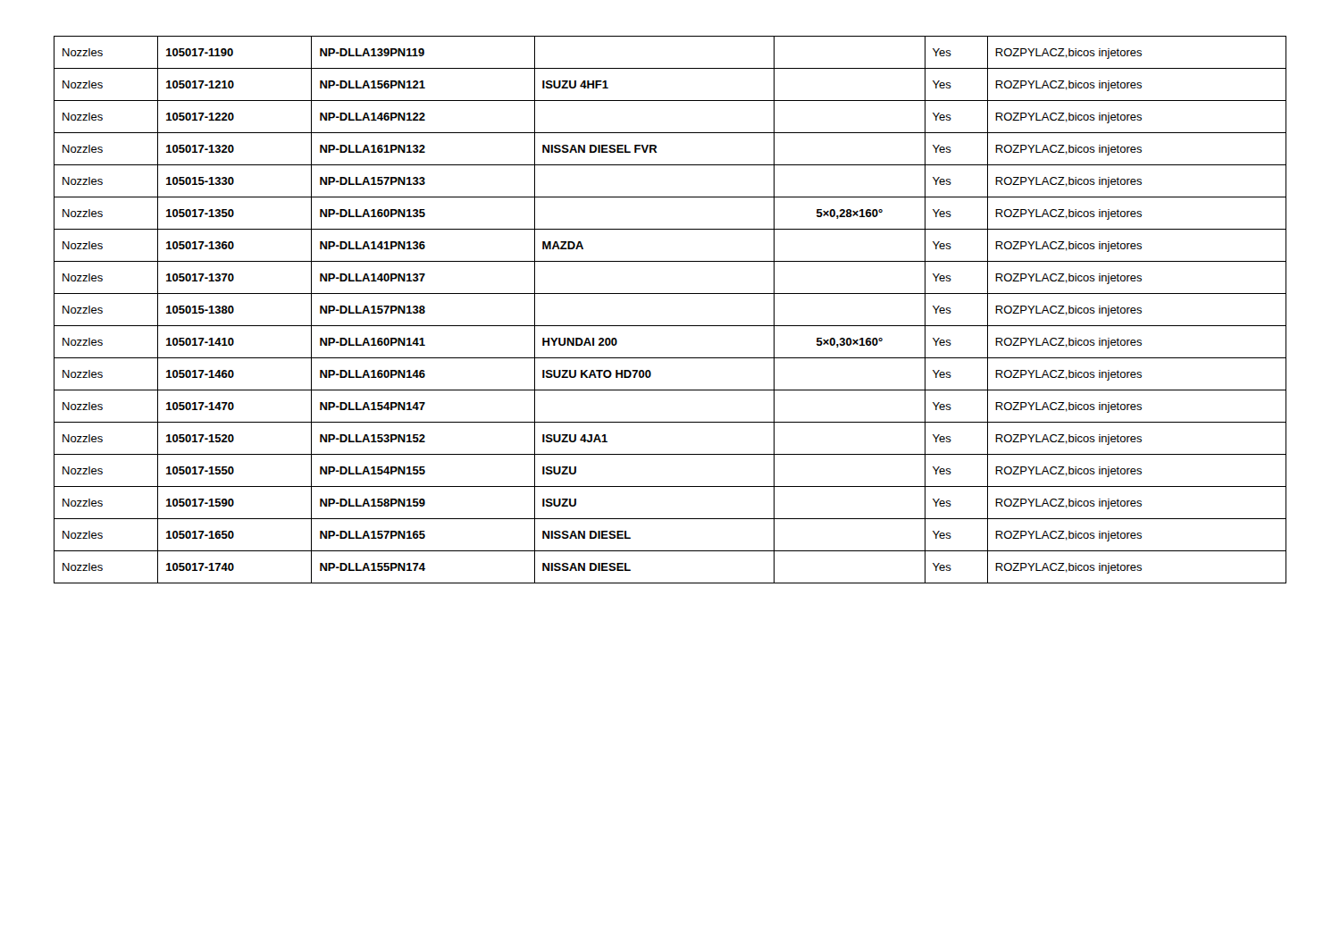| Nozzles | 105017-1190 | NP-DLLA139PN119 | | | Yes | ROZPYLACZ,bicos injetores |
| Nozzles | 105017-1210 | NP-DLLA156PN121 | ISUZU 4HF1 | | Yes | ROZPYLACZ,bicos injetores |
| Nozzles | 105017-1220 | NP-DLLA146PN122 | | | Yes | ROZPYLACZ,bicos injetores |
| Nozzles | 105017-1320 | NP-DLLA161PN132 | NISSAN DIESEL FVR | | Yes | ROZPYLACZ,bicos injetores |
| Nozzles | 105015-1330 | NP-DLLA157PN133 | | | Yes | ROZPYLACZ,bicos injetores |
| Nozzles | 105017-1350 | NP-DLLA160PN135 | | 5×0,28×160° | Yes | ROZPYLACZ,bicos injetores |
| Nozzles | 105017-1360 | NP-DLLA141PN136 | MAZDA | | Yes | ROZPYLACZ,bicos injetores |
| Nozzles | 105017-1370 | NP-DLLA140PN137 | | | Yes | ROZPYLACZ,bicos injetores |
| Nozzles | 105015-1380 | NP-DLLA157PN138 | | | Yes | ROZPYLACZ,bicos injetores |
| Nozzles | 105017-1410 | NP-DLLA160PN141 | HYUNDAI 200 | 5×0,30×160° | Yes | ROZPYLACZ,bicos injetores |
| Nozzles | 105017-1460 | NP-DLLA160PN146 | ISUZU KATO HD700 | | Yes | ROZPYLACZ,bicos injetores |
| Nozzles | 105017-1470 | NP-DLLA154PN147 | | | Yes | ROZPYLACZ,bicos injetores |
| Nozzles | 105017-1520 | NP-DLLA153PN152 | ISUZU 4JA1 | | Yes | ROZPYLACZ,bicos injetores |
| Nozzles | 105017-1550 | NP-DLLA154PN155 | ISUZU | | Yes | ROZPYLACZ,bicos injetores |
| Nozzles | 105017-1590 | NP-DLLA158PN159 | ISUZU | | Yes | ROZPYLACZ,bicos injetores |
| Nozzles | 105017-1650 | NP-DLLA157PN165 | NISSAN DIESEL | | Yes | ROZPYLACZ,bicos injetores |
| Nozzles | 105017-1740 | NP-DLLA155PN174 | NISSAN DIESEL | | Yes | ROZPYLACZ,bicos injetores |